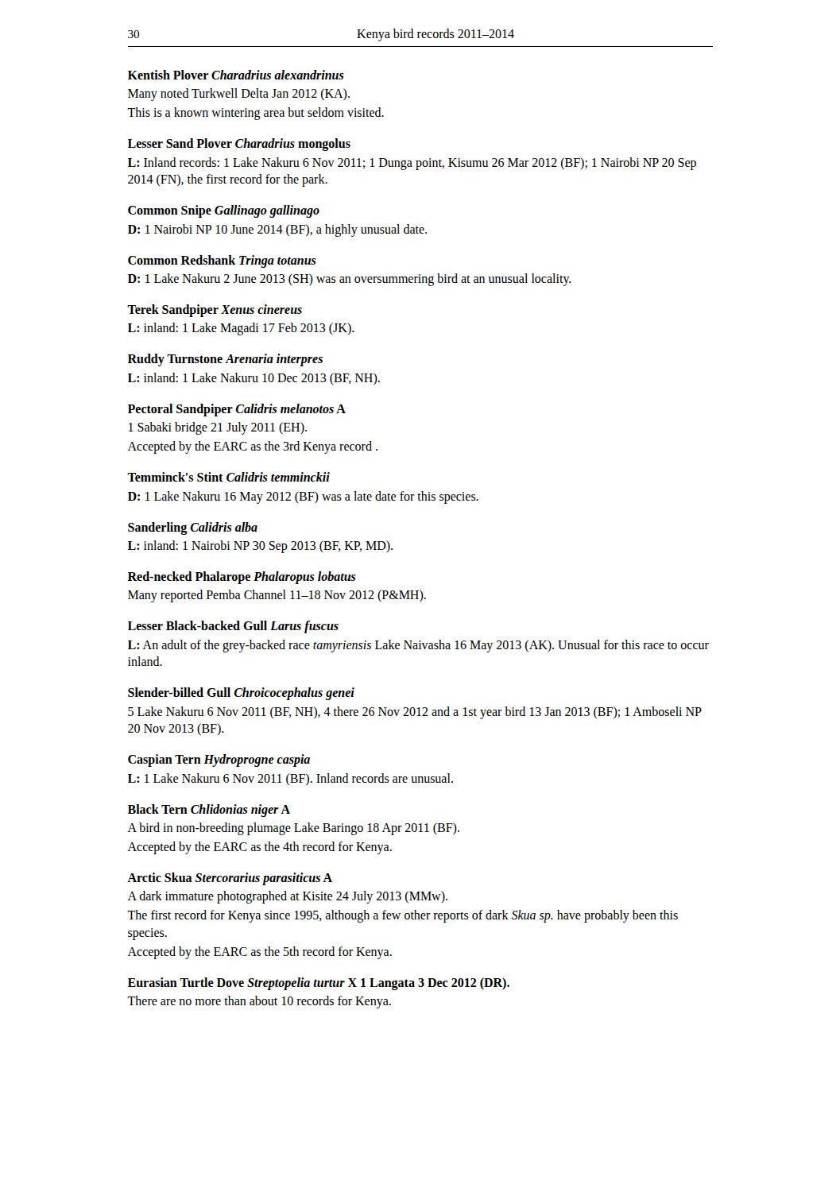30 Kenya bird records 2011–2014
Kentish Plover Charadrius alexandrinus
Many noted Turkwell Delta Jan 2012 (KA).
This is a known wintering area but seldom visited.
Lesser Sand Plover Charadrius mongolus
L: Inland records: 1 Lake Nakuru 6 Nov 2011; 1 Dunga point, Kisumu 26 Mar 2012 (BF); 1 Nairobi NP 20 Sep 2014 (FN), the first record for the park.
Common Snipe Gallinago gallinago
D: 1 Nairobi NP 10 June 2014 (BF), a highly unusual date.
Common Redshank Tringa totanus
D: 1 Lake Nakuru 2 June 2013 (SH) was an oversummering bird at an unusual locality.
Terek Sandpiper Xenus cinereus
L: inland: 1 Lake Magadi 17 Feb 2013 (JK).
Ruddy Turnstone Arenaria interpres
L: inland: 1 Lake Nakuru 10 Dec 2013 (BF, NH).
Pectoral Sandpiper Calidris melanotos A
1 Sabaki bridge 21 July 2011 (EH).
Accepted by the EARC as the 3rd Kenya record .
Temminck's Stint Calidris temminckii
D: 1 Lake Nakuru 16 May 2012 (BF) was a late date for this species.
Sanderling Calidris alba
L: inland: 1 Nairobi NP 30 Sep 2013 (BF, KP, MD).
Red-necked Phalarope Phalaropus lobatus
Many reported Pemba Channel 11–18 Nov 2012 (P&MH).
Lesser Black-backed Gull Larus fuscus
L: An adult of the grey-backed race tamyriensis Lake Naivasha 16 May 2013 (AK). Unusual for this race to occur inland.
Slender-billed Gull Chroicocephalus genei
5 Lake Nakuru 6 Nov 2011 (BF, NH), 4 there 26 Nov 2012 and a 1st year bird 13 Jan 2013 (BF); 1 Amboseli NP 20 Nov 2013 (BF).
Caspian Tern Hydroprogne caspia
L: 1 Lake Nakuru 6 Nov 2011 (BF). Inland records are unusual.
Black Tern Chlidonias niger A
A bird in non-breeding plumage Lake Baringo 18 Apr 2011 (BF).
Accepted by the EARC as the 4th record for Kenya.
Arctic Skua Stercorarius parasiticus A
A dark immature photographed at Kisite 24 July 2013 (MMw).
The first record for Kenya since 1995, although a few other reports of dark Skua sp. have probably been this species.
Accepted by the EARC as the 5th record for Kenya.
Eurasian Turtle Dove Streptopelia turtur X 1 Langata 3 Dec 2012 (DR).
There are no more than about 10 records for Kenya.